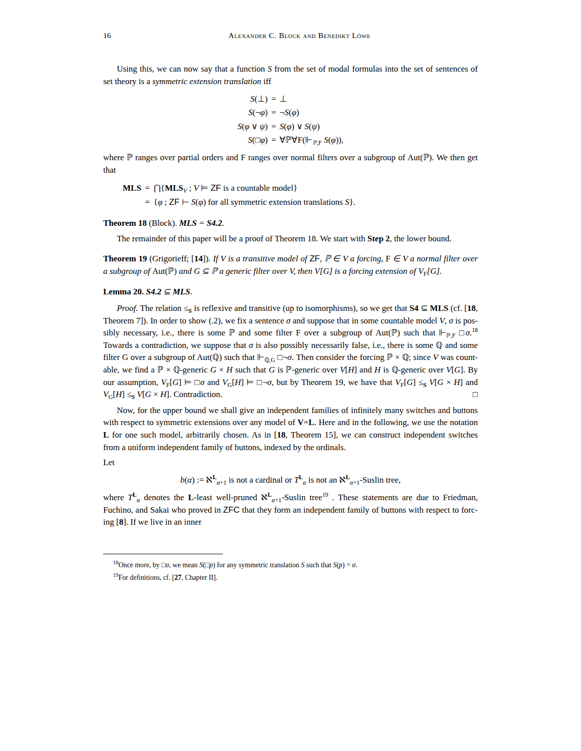16 Alexander C. Block and Benedikt Löwe
Using this, we can now say that a function S from the set of modal formulas into the set of sentences of set theory is a symmetric extension translation iff
| S (⊥) | = | ⊥ |
| S (¬ φ ) | = | ¬ S ( φ ) |
| S ( φ ∨ ψ ) | = | S ( φ ) ∨ S ( ψ ) |
| S (□ φ ) | = | ∀ℙ∀ F (⊩ ℙ, F S ( φ )), |
where ℙ ranges over partial orders and F ranges over normal filters over a subgroup of Aut(ℙ). We then get that
| MLS | = | ⋂{ MLS V ; V ⊨ ZF is a countable model} |
| | = | { φ ; ZF ⊢ S ( φ ) for all symmetric extension translations S }. |
Theorem 18 (Block). MLS = S4.2.
The remainder of this paper will be a proof of Theorem 18. We start with Step 2, the lower bound.
Theorem 19 (Grigorieff; [14]). If V is a transitive model of ZF, ℙ ∈ V a forcing, F ∈ V a normal filter over a subgroup of Aut(ℙ) and G ⊆ ℙ a generic filter over V, then V[G] is a forcing extension of VF[G].
Lemma 20. S4.2 ⊆ MLS.
Proof. The relation ≤S is reflexive and transitive (up to isomorphisms), so we get that S4 ⊆ MLS (cf. [18, Theorem 7]). In order to show (.2), we fix a sentence σ and suppose that in some countable model V, σ is possibly necessary, i.e., there is some ℙ and some filter F over a subgroup of Aut(ℙ) such that ⊩ℙ,F □σ.18 Towards a contradiction, we suppose that σ is also possibly necessarily false, i.e., there is some ℚ and some filter G over a subgroup of Aut(ℚ) such that ⊩ℚ,G □¬σ. Then consider the forcing ℙ × ℚ; since V was countable, we find a ℙ × ℚ-generic G × H such that G is ℙ-generic over V[H] and H is ℚ-generic over V[G]. By our assumption, VF[G] ⊨ □σ and VG[H] ⊨ □¬σ, but by Theorem 19, we have that VF[G] ≤S V[G × H] and VG[H] ≤S V[G × H]. Contradiction. □
Now, for the upper bound we shall give an independent families of infinitely many switches and buttons with respect to symmetric extensions over any model of V=L. Here and in the following, we use the notation L for one such model, arbitrarily chosen. As in [18, Theorem 15], we can construct independent switches from a uniform independent family of buttons, indexed by the ordinals.
Let
b(α) := ℵLα+1 is not a cardinal or TLα is not an ℵLα+1-Suslin tree,
where TLα denotes the L-least well-pruned ℵLα+1-Suslin tree19 . These statements are due to Friedman, Fuchino, and Sakai who proved in ZFC that they form an independent family of buttons with respect to forcing [8]. If we live in an inner
18 Once more, by □σ, we mean S(□p) for any symmetric translation S such that S(p) = σ.
19 For definitions, cf. [27, Chapter II].